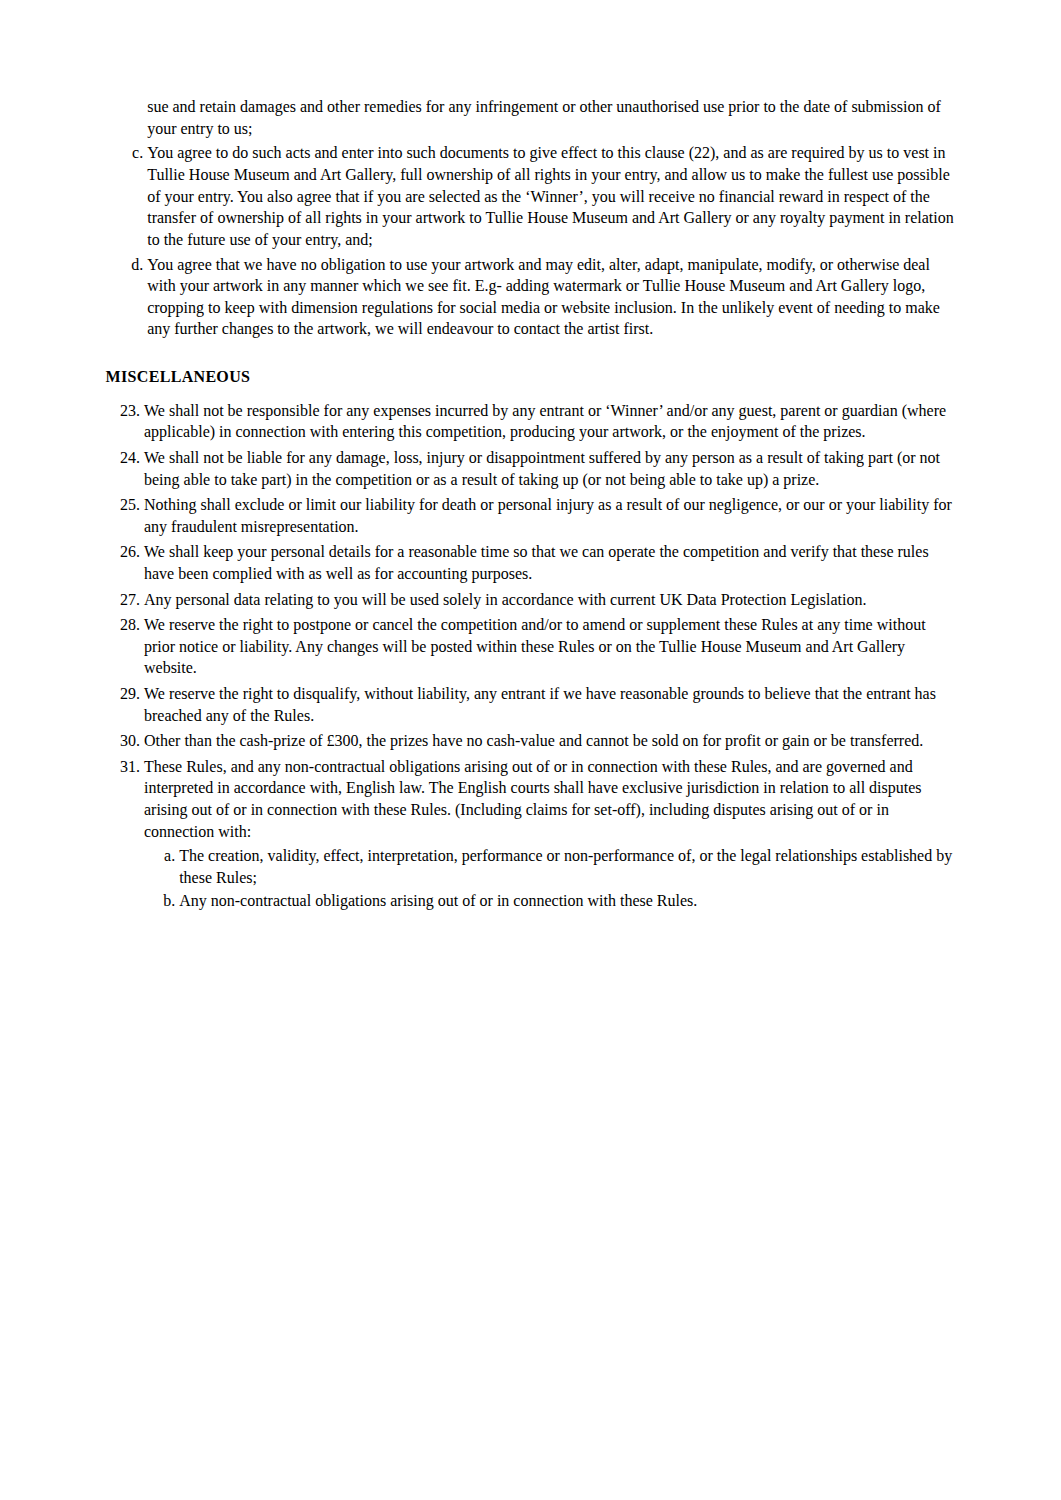sue and retain damages and other remedies for any infringement or other unauthorised use prior to the date of submission of your entry to us;
You agree to do such acts and enter into such documents to give effect to this clause (22), and as are required by us to vest in Tullie House Museum and Art Gallery, full ownership of all rights in your entry, and allow us to make the fullest use possible of your entry. You also agree that if you are selected as the ‘Winner’, you will receive no financial reward in respect of the transfer of ownership of all rights in your artwork to Tullie House Museum and Art Gallery or any royalty payment in relation to the future use of your entry, and;
You agree that we have no obligation to use your artwork and may edit, alter, adapt, manipulate, modify, or otherwise deal with your artwork in any manner which we see fit. E.g- adding watermark or Tullie House Museum and Art Gallery logo, cropping to keep with dimension regulations for social media or website inclusion. In the unlikely event of needing to make any further changes to the artwork, we will endeavour to contact the artist first.
MISCELLANEOUS
We shall not be responsible for any expenses incurred by any entrant or ‘Winner’ and/or any guest, parent or guardian (where applicable) in connection with entering this competition, producing your artwork, or the enjoyment of the prizes.
We shall not be liable for any damage, loss, injury or disappointment suffered by any person as a result of taking part (or not being able to take part) in the competition or as a result of taking up (or not being able to take up) a prize.
Nothing shall exclude or limit our liability for death or personal injury as a result of our negligence, or our or your liability for any fraudulent misrepresentation.
We shall keep your personal details for a reasonable time so that we can operate the competition and verify that these rules have been complied with as well as for accounting purposes.
Any personal data relating to you will be used solely in accordance with current UK Data Protection Legislation.
We reserve the right to postpone or cancel the competition and/or to amend or supplement these Rules at any time without prior notice or liability. Any changes will be posted within these Rules or on the Tullie House Museum and Art Gallery website.
We reserve the right to disqualify, without liability, any entrant if we have reasonable grounds to believe that the entrant has breached any of the Rules.
Other than the cash-prize of £300, the prizes have no cash-value and cannot be sold on for profit or gain or be transferred.
These Rules, and any non-contractual obligations arising out of or in connection with these Rules, and are governed and interpreted in accordance with, English law. The English courts shall have exclusive jurisdiction in relation to all disputes arising out of or in connection with these Rules. (Including claims for set-off), including disputes arising out of or in connection with:
The creation, validity, effect, interpretation, performance or non-performance of, or the legal relationships established by these Rules;
Any non-contractual obligations arising out of or in connection with these Rules.